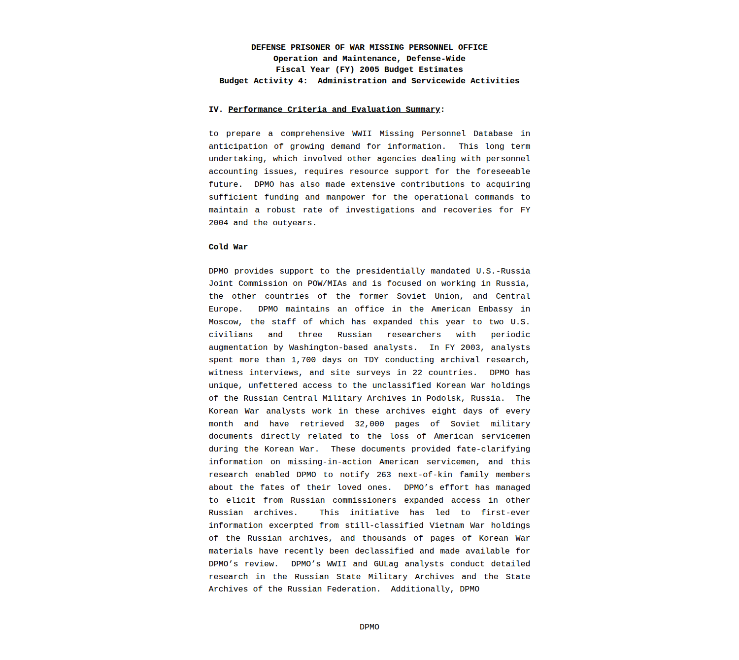DEFENSE PRISONER OF WAR MISSING PERSONNEL OFFICE
Operation and Maintenance, Defense-Wide
Fiscal Year (FY) 2005 Budget Estimates
Budget Activity 4: Administration and Servicewide Activities
IV. Performance Criteria and Evaluation Summary:
to prepare a comprehensive WWII Missing Personnel Database in anticipation of growing demand for information. This long term undertaking, which involved other agencies dealing with personnel accounting issues, requires resource support for the foreseeable future. DPMO has also made extensive contributions to acquiring sufficient funding and manpower for the operational commands to maintain a robust rate of investigations and recoveries for FY 2004 and the outyears.
Cold War
DPMO provides support to the presidentially mandated U.S.-Russia Joint Commission on POW/MIAs and is focused on working in Russia, the other countries of the former Soviet Union, and Central Europe. DPMO maintains an office in the American Embassy in Moscow, the staff of which has expanded this year to two U.S. civilians and three Russian researchers with periodic augmentation by Washington-based analysts. In FY 2003, analysts spent more than 1,700 days on TDY conducting archival research, witness interviews, and site surveys in 22 countries. DPMO has unique, unfettered access to the unclassified Korean War holdings of the Russian Central Military Archives in Podolsk, Russia. The Korean War analysts work in these archives eight days of every month and have retrieved 32,000 pages of Soviet military documents directly related to the loss of American servicemen during the Korean War. These documents provided fate-clarifying information on missing-in-action American servicemen, and this research enabled DPMO to notify 263 next-of-kin family members about the fates of their loved ones. DPMO’s effort has managed to elicit from Russian commissioners expanded access in other Russian archives. This initiative has led to first-ever information excerpted from still-classified Vietnam War holdings of the Russian archives, and thousands of pages of Korean War materials have recently been declassified and made available for DPMO’s review. DPMO’s WWII and GULag analysts conduct detailed research in the Russian State Military Archives and the State Archives of the Russian Federation. Additionally, DPMO
DPMO